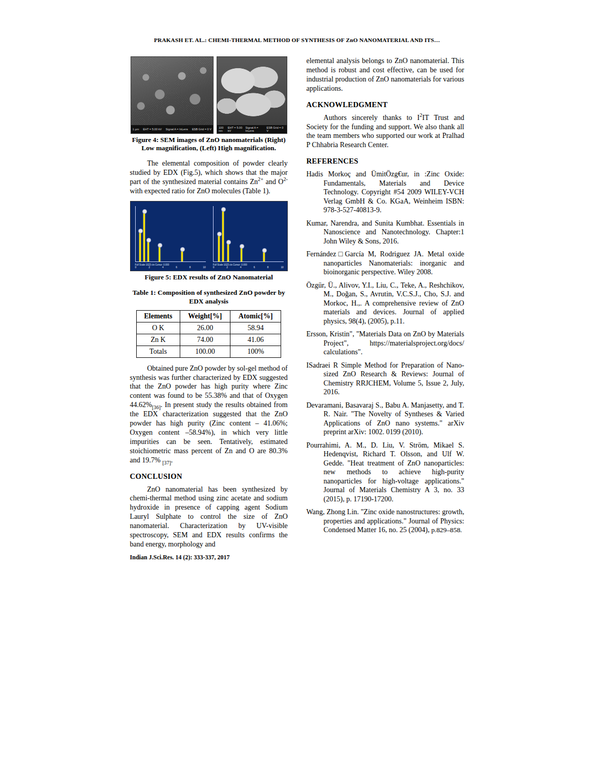PRAKASH ET. AL.: CHEMI-THERMAL METHOD OF SYNTHESIS OF ZnO NANOMATERIAL AND ITS…
1 µm EHT = 5.00 kV Signal A = InLens ESB Grid = 0 V
100 nm EHT = 5.00 kV Signal A = InLens ESB Grid = 0 V
Figure 4: SEM images of ZnO nanomaterials (Right) Low magnification, (Left) High magnification.
The elemental composition of powder clearly studied by EDX (Fig.5), which shows that the major part of the synthesized material contains Zn2+ and O2- with expected ratio for ZnO molecules (Table 1).
Full Scale 1023 cts Cursor: 0.000
0246810
Full Scale 1023 cts Cursor: 0.000
0246810
Figure 5: EDX results of ZnO Nanomaterial
Table 1: Composition of synthesized ZnO powder by EDX analysis
| Elements | Weight[%] | Atomic[%] |
| --- | --- | --- |
| O K | 26.00 | 58.94 |
| Zn K | 74.00 | 41.06 |
| Totals | 100.00 | 100% |
Obtained pure ZnO powder by sol-gel method of synthesis was further characterized by EDX suggested that the ZnO powder has high purity where Zinc content was found to be 55.38% and that of Oxygen 44.62%[36]. In present study the results obtained from the EDX characterization suggested that the ZnO powder has high purity (Zinc content – 41.06%; Oxygen content –58.94%), in which very little impurities can be seen. Tentatively, estimated stoichiometric mass percent of Zn and O are 80.3% and 19.7% [37].
CONCLUSION
ZnO nanomaterial has been synthesized by chemi-thermal method using zinc acetate and sodium hydroxide in presence of capping agent Sodium Lauryl Sulphate to control the size of ZnO nanomaterial. Characterization by UV-visible spectroscopy, SEM and EDX results confirms the band energy, morphology and
elemental analysis belongs to ZnO nanomaterial. This method is robust and cost effective, can be used for industrial production of ZnO nanomaterials for various applications.
ACKNOWLEDGMENT
Authors sincerely thanks to I2IT Trust and Society for the funding and support. We also thank all the team members who supported our work at Pralhad P Chhabria Research Center.
REFERENCES
Hadis Morkoç and ÜmitÖzg€ur, in :Zinc Oxide: Fundamentals, Materials and Device Technology. Copyright #54 2009 WILEY-VCH Verlag GmbH & Co. KGaA, Weinheim ISBN: 978-3-527-40813-9.
Kumar, Narendra, and Sunita Kumbhat. Essentials in Nanoscience and Nanotechnology. Chapter:1 John Wiley & Sons, 2016.
Fernández□García M, Rodriguez JA. Metal oxide nanoparticles Nanomaterials: inorganic and bioinorganic perspective. Wiley 2008.
Özgür, Ü., Alivov, Y.I., Liu, C., Teke, A., Reshchikov, M., Doğan, S., Avrutin, V.C.S.J., Cho, S.J. and Morkoc, H.,. A comprehensive review of ZnO materials and devices. Journal of applied physics, 98(4), (2005), p.11.
Ersson, Kristin", "Materials Data on ZnO by Materials Project", https://materialsproject.org/docs/ calculations".
ISadraei R Simple Method for Preparation of Nano-sized ZnO Research & Reviews: Journal of Chemistry RRJCHEM, Volume 5, Issue 2, July, 2016.
Devaramani, Basavaraj S., Babu A. Manjasetty, and T. R. Nair. "The Novelty of Syntheses & Varied Applications of ZnO nano systems." arXiv preprint arXiv: 1002. 0199 (2010).
Pourrahimi, A. M., D. Liu, V. Ström, Mikael S. Hedenqvist, Richard T. Olsson, and Ulf W. Gedde. "Heat treatment of ZnO nanoparticles: new methods to achieve high-purity nanoparticles for high-voltage applications." Journal of Materials Chemistry A 3, no. 33 (2015), p. 17190-17200.
Wang, Zhong Lin. "Zinc oxide nanostructures: growth, properties and applications." Journal of Physics: Condensed Matter 16, no. 25 (2004), p.829–858.
Indian J.Sci.Res. 14 (2): 333-337, 2017